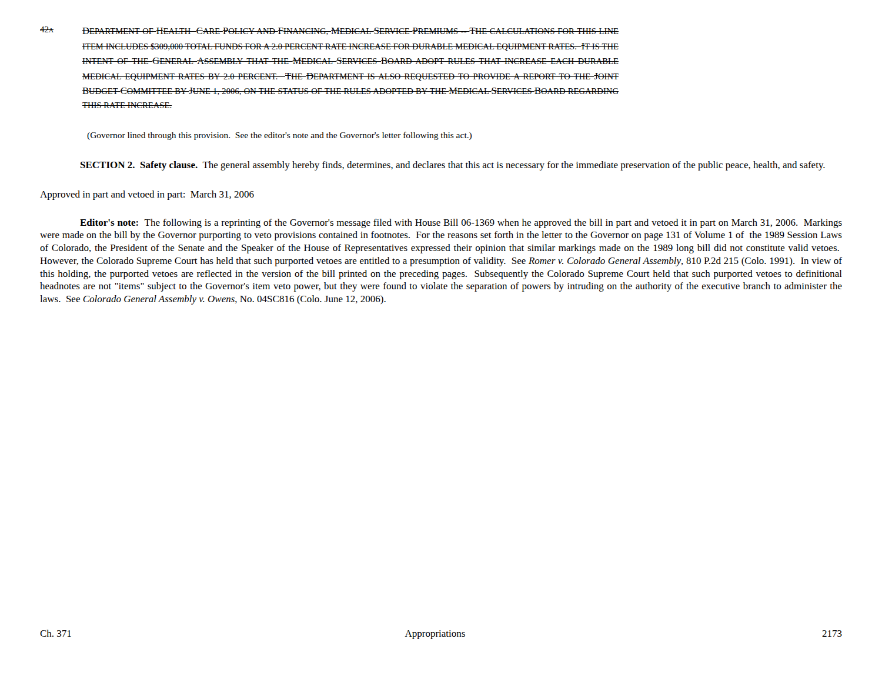42a
DEPARTMENT OF HEALTH CARE POLICY AND FINANCING, MEDICAL SERVICE PREMIUMS -- THE CALCULATIONS FOR THIS LINE ITEM INCLUDES $309,000 TOTAL FUNDS FOR A 2.0 PERCENT RATE INCREASE FOR DURABLE MEDICAL EQUIPMENT RATES. IT IS THE INTENT OF THE GENERAL ASSEMBLY THAT THE MEDICAL SERVICES BOARD ADOPT RULES THAT INCREASE EACH DURABLE MEDICAL EQUIPMENT RATES BY 2.0 PERCENT. THE DEPARTMENT IS ALSO REQUESTED TO PROVIDE A REPORT TO THE JOINT BUDGET COMMITTEE BY JUNE 1, 2006, ON THE STATUS OF THE RULES ADOPTED BY THE MEDICAL SERVICES BOARD REGARDING THIS RATE INCREASE.
(Governor lined through this provision. See the editor's note and the Governor's letter following this act.)
SECTION 2. Safety clause. The general assembly hereby finds, determines, and declares that this act is necessary for the immediate preservation of the public peace, health, and safety.
Approved in part and vetoed in part: March 31, 2006
Editor's note: The following is a reprinting of the Governor's message filed with House Bill 06-1369 when he approved the bill in part and vetoed it in part on March 31, 2006. Markings were made on the bill by the Governor purporting to veto provisions contained in footnotes. For the reasons set forth in the letter to the Governor on page 131 of Volume 1 of the 1989 Session Laws of Colorado, the President of the Senate and the Speaker of the House of Representatives expressed their opinion that similar markings made on the 1989 long bill did not constitute valid vetoes. However, the Colorado Supreme Court has held that such purported vetoes are entitled to a presumption of validity. See Romer v. Colorado General Assembly, 810 P.2d 215 (Colo. 1991). In view of this holding, the purported vetoes are reflected in the version of the bill printed on the preceding pages. Subsequently the Colorado Supreme Court held that such purported vetoes to definitional headnotes are not "items" subject to the Governor's item veto power, but they were found to violate the separation of powers by intruding on the authority of the executive branch to administer the laws. See Colorado General Assembly v. Owens, No. 04SC816 (Colo. June 12, 2006).
Ch. 371
Appropriations
2173